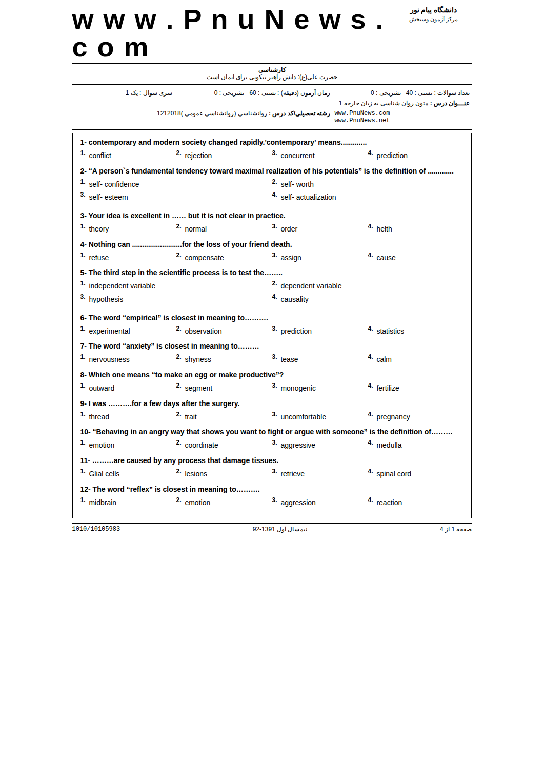w w w . P n u N e w s . c o m
دانشگاه پیام نور
مرکز آزمون وسنجش
کارشناسی
حضرت علی(ع): دانش راهبر نیکویی برای ایمان است
| تعداد سوالات : تستی : 40 تشریحی : 0 | زمان آزمون (دقیقه) : تستی : 60 تشریحی : 0 | سری سوال : یک 1 |
| عنـــوان درس : متون روان شناسی به زبان خارجه 1 |
| www.PnuNews.com www.PnuNews.net | رشته تحصیلی/کد درس : روانشناسی (روانشناسی عمومی )1212018 |
1- contemporary and modern society changed rapidly.'contemporary' means.............
1. conflict
2. rejection
3. concurrent
4. prediction
2- “A person`s fundamental tendency toward maximal realization of his potentials” is the definition of .............
1. self- confidence
2. self- worth
3. self- esteem
4. self- actualization
3- Your idea is excellent in …… but it is not clear in practice.
1. theory
2. normal
3. order
4. helth
4- Nothing can .........................for the loss of your friend death.
1. refuse
2. compensate
3. assign
4. cause
5- The third step in the scientific process is to test the……..
1. independent variable
2. dependent variable
3. hypothesis
4. causality
6- The word “empirical” is closest in meaning to……….
1. experimental
2. observation
3. prediction
4. statistics
7- The word “anxiety” is closest in meaning to………
1. nervousness
2. shyness
3. tease
4. calm
8- Which one means “to make an egg or make productive”?
1. outward
2. segment
3. monogenic
4. fertilize
9- I was ……….for a few days after the surgery.
1. thread
2. trait
3. uncomfortable
4. pregnancy
10- “Behaving in an angry way that shows you want to fight or argue with someone” is the definition of………
1. emotion
2. coordinate
3. aggressive
4. medulla
11- ………are caused by any process that damage tissues.
1. Glial cells
2. lesions
3. retrieve
4. spinal cord
12- The word “reflex” is closest in meaning to……….
1. midbrain
2. emotion
3. aggression
4. reaction
صفحه 1 از 4
نیمسال اول 1391-92
1010/10105983